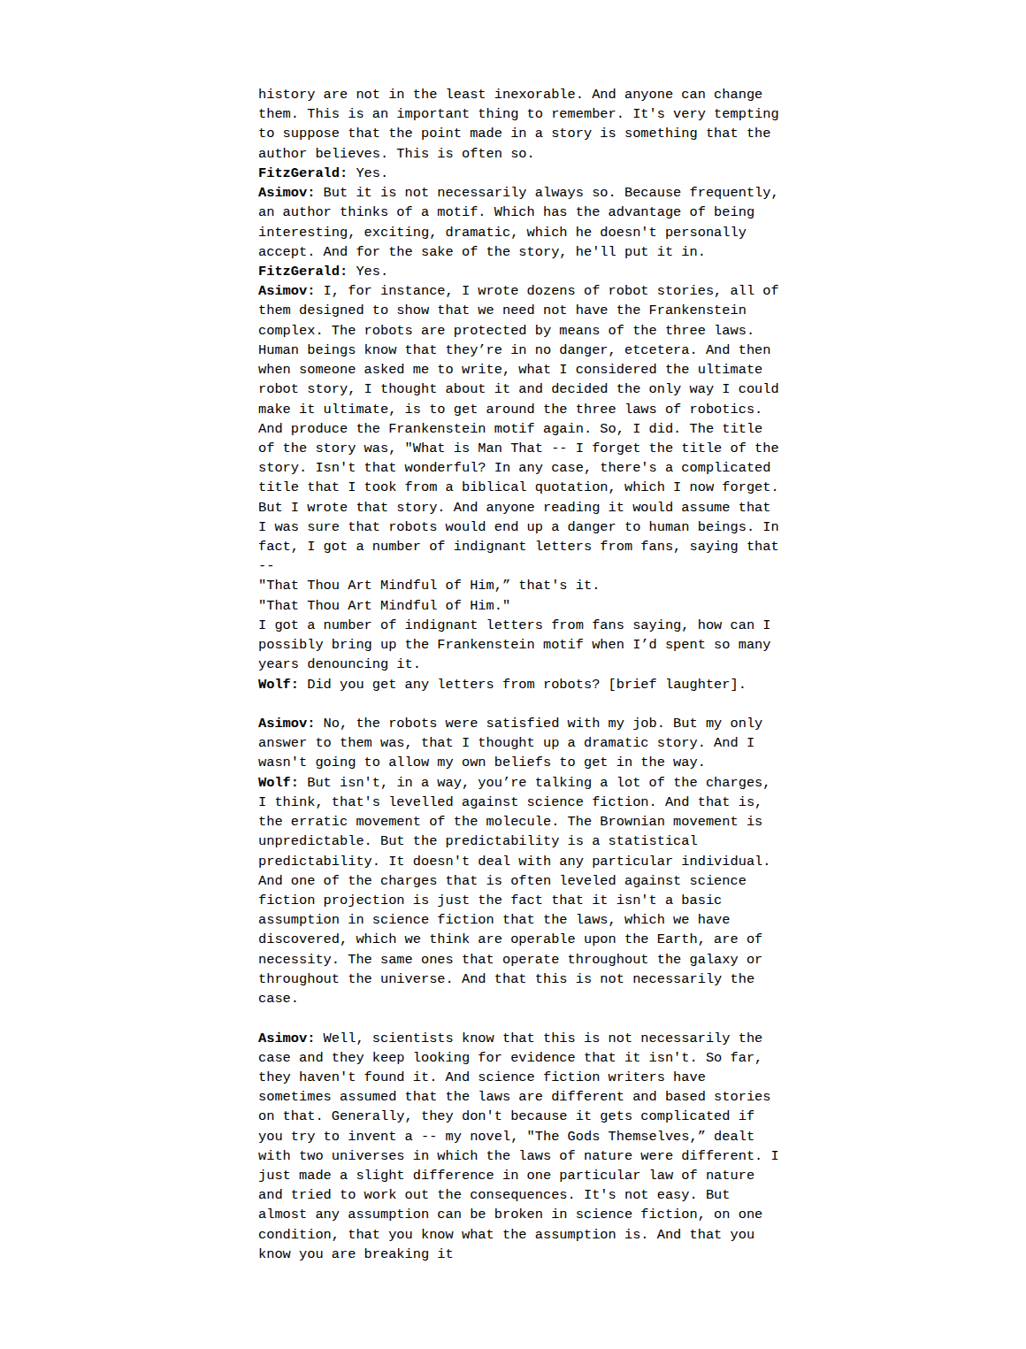history are not in the least inexorable. And anyone can change them. This is an important thing to remember. It's very tempting to suppose that the point made in a story is something that the author believes. This is often so.
FitzGerald: Yes.
Asimov: But it is not necessarily always so. Because frequently, an author thinks of a motif. Which has the advantage of being interesting, exciting, dramatic, which he doesn't personally accept. And for the sake of the story, he'll put it in.
FitzGerald: Yes.
Asimov: I, for instance, I wrote dozens of robot stories, all of them designed to show that we need not have the Frankenstein complex. The robots are protected by means of the three laws. Human beings know that they’re in no danger, etcetera. And then when someone asked me to write, what I considered the ultimate robot story, I thought about it and decided the only way I could make it ultimate, is to get around the three laws of robotics. And produce the Frankenstein motif again. So, I did. The title of the story was, "What is Man That -- I forget the title of the story. Isn't that wonderful? In any case, there's a complicated title that I took from a biblical quotation, which I now forget. But I wrote that story. And anyone reading it would assume that I was sure that robots would end up a danger to human beings. In fact, I got a number of indignant letters from fans, saying that --
"That Thou Art Mindful of Him,” that's it.
"That Thou Art Mindful of Him."
I got a number of indignant letters from fans saying, how can I possibly bring up the Frankenstein motif when I’d spent so many years denouncing it.
Wolf: Did you get any letters from robots? [brief laughter].
Asimov: No, the robots were satisfied with my job. But my only answer to them was, that I thought up a dramatic story. And I wasn't going to allow my own beliefs to get in the way.
Wolf: But isn't, in a way, you’re talking a lot of the charges, I think, that's levelled against science fiction. And that is, the erratic movement of the molecule. The Brownian movement is unpredictable. But the predictability is a statistical predictability. It doesn't deal with any particular individual. And one of the charges that is often leveled against science fiction projection is just the fact that it isn't a basic assumption in science fiction that the laws, which we have discovered, which we think are operable upon the Earth, are of necessity. The same ones that operate throughout the galaxy or throughout the universe. And that this is not necessarily the case.
Asimov: Well, scientists know that this is not necessarily the case and they keep looking for evidence that it isn't. So far, they haven't found it. And science fiction writers have sometimes assumed that the laws are different and based stories on that. Generally, they don't because it gets complicated if you try to invent a -- my novel, "The Gods Themselves,” dealt with two universes in which the laws of nature were different. I just made a slight difference in one particular law of nature and tried to work out the consequences. It's not easy. But almost any assumption can be broken in science fiction, on one condition, that you know what the assumption is. And that you know you are breaking it